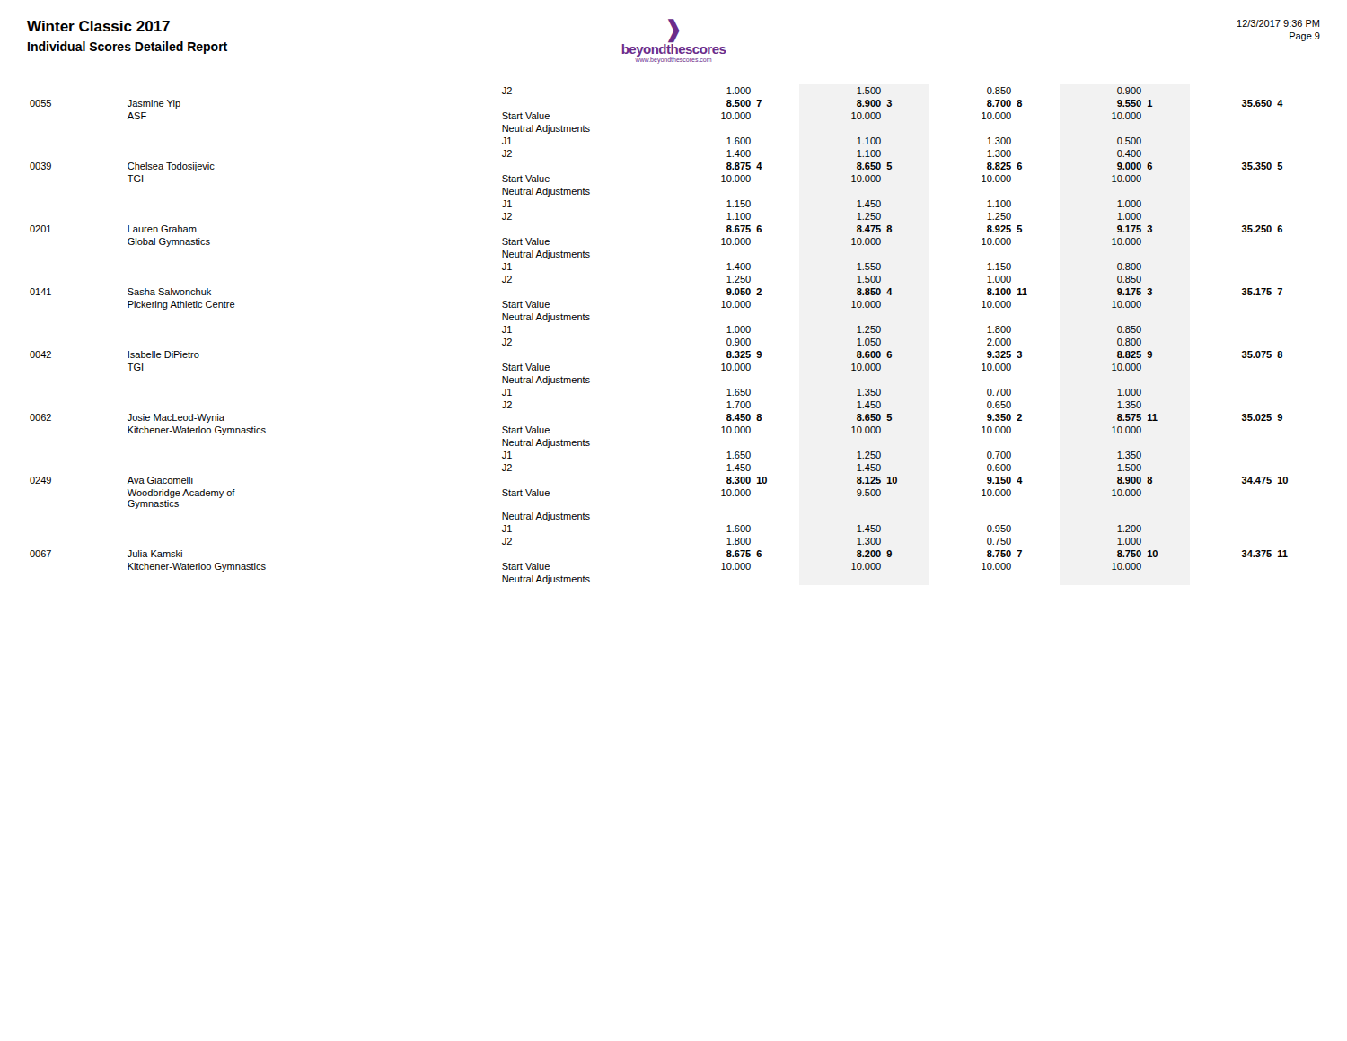Winter Classic 2017
Individual Scores Detailed Report
❱
beyondthescores
www.beyondthescores.com
12/3/2017 9:36 PM
Page 9
| | | J2 | 1.000 | | 1.500 | | 0.850 | | 0.900 | | | |
| 0055 | Jasmine Yip | | 8.500 | 7 | 8.900 | 3 | 8.700 | 8 | 9.550 | 1 | 35.650 | 4 |
| | ASF | Start Value | 10.000 | | 10.000 | | 10.000 | | 10.000 | | | |
| | | Neutral Adjustments | | | | | | | | | | |
| | | J1 | 1.600 | | 1.100 | | 1.300 | | 0.500 | | | |
| | | J2 | 1.400 | | 1.100 | | 1.300 | | 0.400 | | | |
| 0039 | Chelsea Todosijevic | | 8.875 | 4 | 8.650 | 5 | 8.825 | 6 | 9.000 | 6 | 35.350 | 5 |
| | TGI | Start Value | 10.000 | | 10.000 | | 10.000 | | 10.000 | | | |
| | | Neutral Adjustments | | | | | | | | | | |
| | | J1 | 1.150 | | 1.450 | | 1.100 | | 1.000 | | | |
| | | J2 | 1.100 | | 1.250 | | 1.250 | | 1.000 | | | |
| 0201 | Lauren Graham | | 8.675 | 6 | 8.475 | 8 | 8.925 | 5 | 9.175 | 3 | 35.250 | 6 |
| | Global Gymnastics | Start Value | 10.000 | | 10.000 | | 10.000 | | 10.000 | | | |
| | | Neutral Adjustments | | | | | | | | | | |
| | | J1 | 1.400 | | 1.550 | | 1.150 | | 0.800 | | | |
| | | J2 | 1.250 | | 1.500 | | 1.000 | | 0.850 | | | |
| 0141 | Sasha Salwonchuk | | 9.050 | 2 | 8.850 | 4 | 8.100 | 11 | 9.175 | 3 | 35.175 | 7 |
| | Pickering Athletic Centre | Start Value | 10.000 | | 10.000 | | 10.000 | | 10.000 | | | |
| | | Neutral Adjustments | | | | | | | | | | |
| | | J1 | 1.000 | | 1.250 | | 1.800 | | 0.850 | | | |
| | | J2 | 0.900 | | 1.050 | | 2.000 | | 0.800 | | | |
| 0042 | Isabelle DiPietro | | 8.325 | 9 | 8.600 | 6 | 9.325 | 3 | 8.825 | 9 | 35.075 | 8 |
| | TGI | Start Value | 10.000 | | 10.000 | | 10.000 | | 10.000 | | | |
| | | Neutral Adjustments | | | | | | | | | | |
| | | J1 | 1.650 | | 1.350 | | 0.700 | | 1.000 | | | |
| | | J2 | 1.700 | | 1.450 | | 0.650 | | 1.350 | | | |
| 0062 | Josie MacLeod-Wynia | | 8.450 | 8 | 8.650 | 5 | 9.350 | 2 | 8.575 | 11 | 35.025 | 9 |
| | Kitchener-Waterloo Gymnastics | Start Value | 10.000 | | 10.000 | | 10.000 | | 10.000 | | | |
| | | Neutral Adjustments | | | | | | | | | | |
| | | J1 | 1.650 | | 1.250 | | 0.700 | | 1.350 | | | |
| | | J2 | 1.450 | | 1.450 | | 0.600 | | 1.500 | | | |
| 0249 | Ava Giacomelli | | 8.300 | 10 | 8.125 | 10 | 9.150 | 4 | 8.900 | 8 | 34.475 | 10 |
| | Woodbridge Academy of Gymnastics | Start Value | 10.000 | | 9.500 | | 10.000 | | 10.000 | | | |
| | | Neutral Adjustments | | | | | | | | | | |
| | | J1 | 1.600 | | 1.450 | | 0.950 | | 1.200 | | | |
| | | J2 | 1.800 | | 1.300 | | 0.750 | | 1.000 | | | |
| 0067 | Julia Kamski | | 8.675 | 6 | 8.200 | 9 | 8.750 | 7 | 8.750 | 10 | 34.375 | 11 |
| | Kitchener-Waterloo Gymnastics | Start Value | 10.000 | | 10.000 | | 10.000 | | 10.000 | | | |
| | | Neutral Adjustments | | | | | | | | | | |